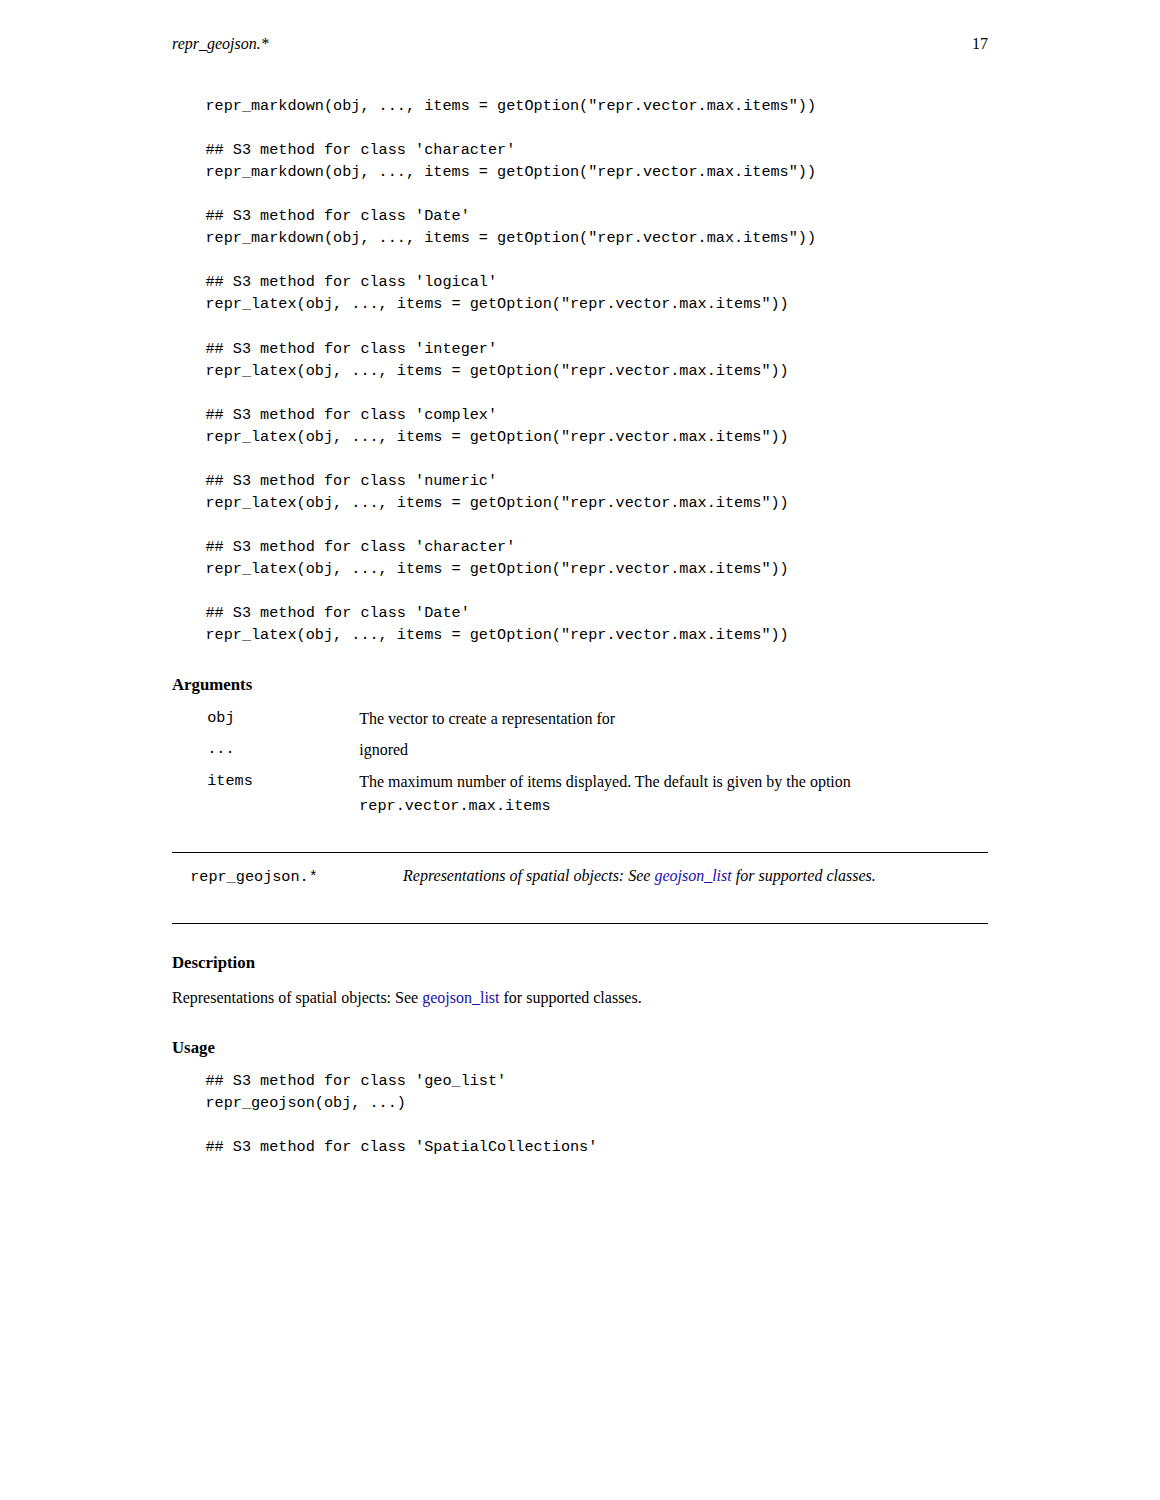repr_geojson.* 17
repr_markdown(obj, ..., items = getOption("repr.vector.max.items"))

## S3 method for class 'character'
repr_markdown(obj, ..., items = getOption("repr.vector.max.items"))

## S3 method for class 'Date'
repr_markdown(obj, ..., items = getOption("repr.vector.max.items"))

## S3 method for class 'logical'
repr_latex(obj, ..., items = getOption("repr.vector.max.items"))

## S3 method for class 'integer'
repr_latex(obj, ..., items = getOption("repr.vector.max.items"))

## S3 method for class 'complex'
repr_latex(obj, ..., items = getOption("repr.vector.max.items"))

## S3 method for class 'numeric'
repr_latex(obj, ..., items = getOption("repr.vector.max.items"))

## S3 method for class 'character'
repr_latex(obj, ..., items = getOption("repr.vector.max.items"))

## S3 method for class 'Date'
repr_latex(obj, ..., items = getOption("repr.vector.max.items"))
Arguments
obj
The vector to create a representation for
...
ignored
items
The maximum number of items displayed. The default is given by the option repr.vector.max.items
repr_geojson.* Representations of spatial objects: See geojson_list for supported classes.
Description
Representations of spatial objects: See geojson_list for supported classes.
Usage
## S3 method for class 'geo_list'
repr_geojson(obj, ...)

## S3 method for class 'SpatialCollections'